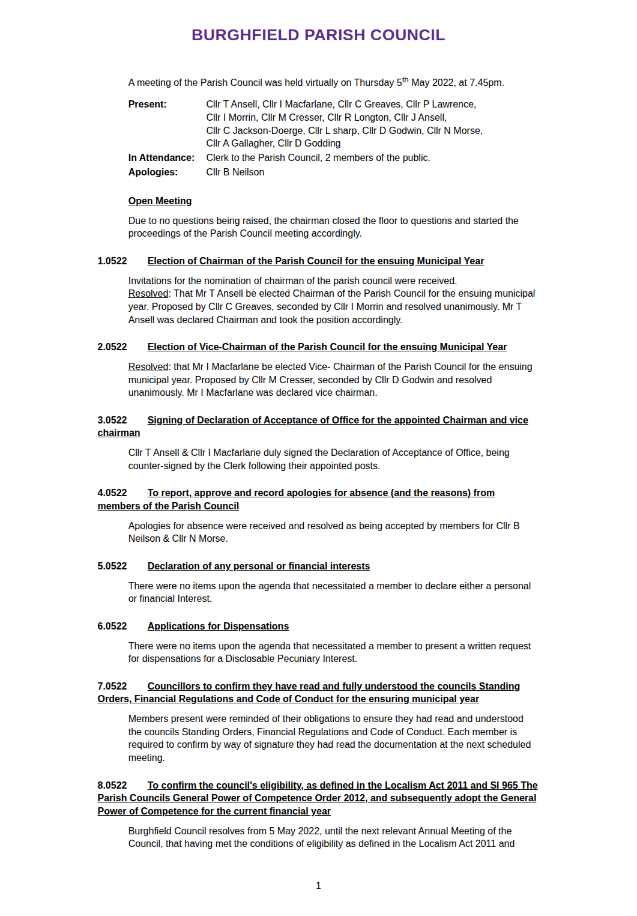BURGHFIELD PARISH COUNCIL
A meeting of the Parish Council was held virtually on Thursday 5th May 2022, at 7.45pm.
| Present: | Cllr T Ansell, Cllr I Macfarlane, Cllr C Greaves, Cllr P Lawrence, Cllr I Morrin, Cllr M Cresser, Cllr R Longton, Cllr J Ansell, Cllr C Jackson-Doerge, Cllr L sharp, Cllr D Godwin, Cllr N Morse, Cllr A Gallagher, Cllr D Godding |
| In Attendance: | Clerk to the Parish Council, 2 members of the public. |
| Apologies: | Cllr B Neilson |
Open Meeting
Due to no questions being raised, the chairman closed the floor to questions and started the proceedings of the Parish Council meeting accordingly.
1.0522 Election of Chairman of the Parish Council for the ensuing Municipal Year
Invitations for the nomination of chairman of the parish council were received.
Resolved: That Mr T Ansell be elected Chairman of the Parish Council for the ensuing municipal year. Proposed by Cllr C Greaves, seconded by Cllr I Morrin and resolved unanimously. Mr T Ansell was declared Chairman and took the position accordingly.
2.0522 Election of Vice-Chairman of the Parish Council for the ensuing Municipal Year
Resolved: that Mr I Macfarlane be elected Vice- Chairman of the Parish Council for the ensuing municipal year. Proposed by Cllr M Cresser, seconded by Cllr D Godwin and resolved unanimously. Mr I Macfarlane was declared vice chairman.
3.0522 Signing of Declaration of Acceptance of Office for the appointed Chairman and vice chairman
Cllr T Ansell & Cllr I Macfarlane duly signed the Declaration of Acceptance of Office, being counter-signed by the Clerk following their appointed posts.
4.0522 To report, approve and record apologies for absence (and the reasons) from members of the Parish Council
Apologies for absence were received and resolved as being accepted by members for Cllr B Neilson & Cllr N Morse.
5.0522 Declaration of any personal or financial interests
There were no items upon the agenda that necessitated a member to declare either a personal or financial Interest.
6.0522 Applications for Dispensations
There were no items upon the agenda that necessitated a member to present a written request for dispensations for a Disclosable Pecuniary Interest.
7.0522 Councillors to confirm they have read and fully understood the councils Standing Orders, Financial Regulations and Code of Conduct for the ensuring municipal year
Members present were reminded of their obligations to ensure they had read and understood the councils Standing Orders, Financial Regulations and Code of Conduct. Each member is required to confirm by way of signature they had read the documentation at the next scheduled meeting.
8.0522 To confirm the council's eligibility, as defined in the Localism Act 2011 and SI 965 The Parish Councils General Power of Competence Order 2012, and subsequently adopt the General Power of Competence for the current financial year
Burghfield Council resolves from 5 May 2022, until the next relevant Annual Meeting of the Council, that having met the conditions of eligibility as defined in the Localism Act 2011 and
1